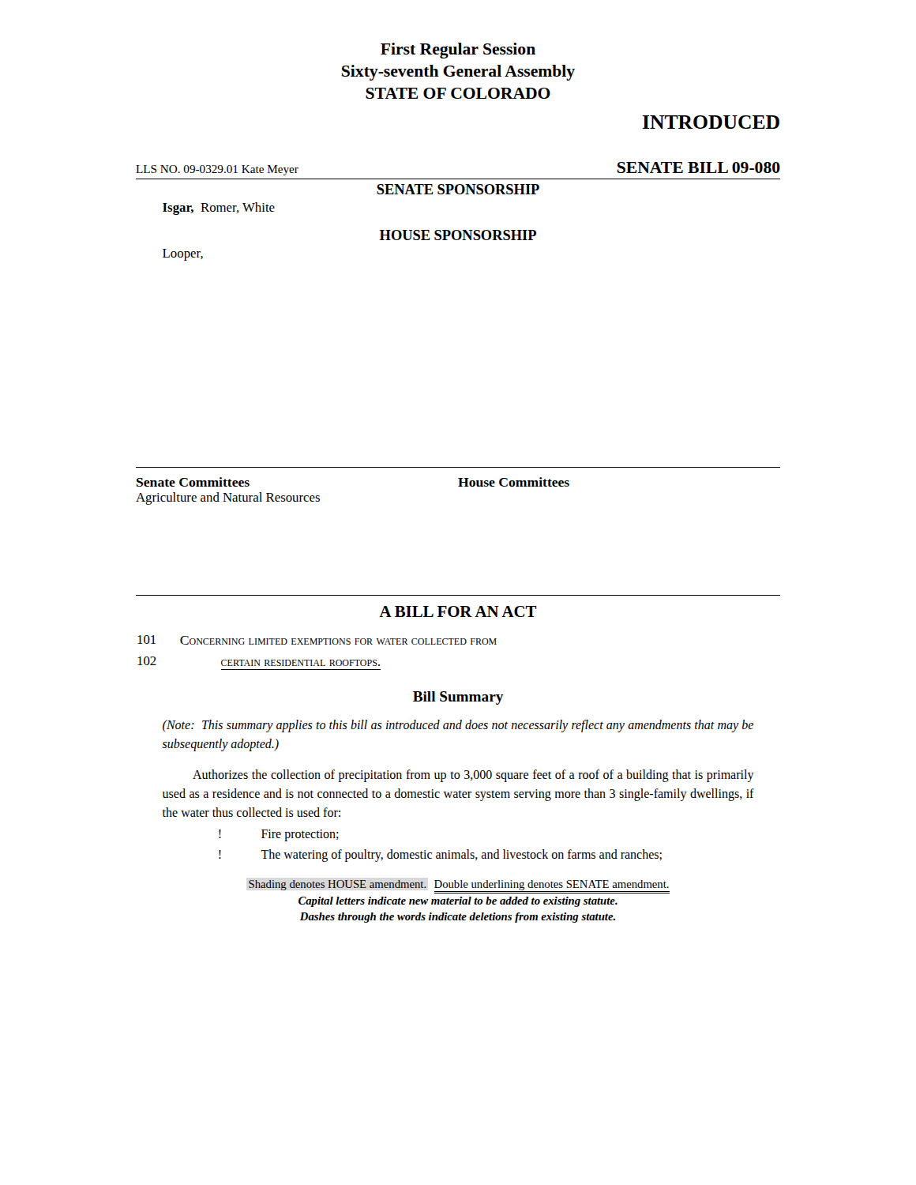First Regular Session
Sixty-seventh General Assembly
STATE OF COLORADO
INTRODUCED
LLS NO. 09-0329.01 Kate Meyer SENATE BILL 09-080
SENATE SPONSORSHIP
Isgar, Romer, White
HOUSE SPONSORSHIP
Looper,
Senate Committees
Agriculture and Natural Resources
House Committees
A BILL FOR AN ACT
| 101 | Concerning limited exemptions for water collected from |
| 102 | certain residential rooftops. |
Bill Summary
(Note: This summary applies to this bill as introduced and does not necessarily reflect any amendments that may be subsequently adopted.)
Authorizes the collection of precipitation from up to 3,000 square feet of a roof of a building that is primarily used as a residence and is not connected to a domestic water system serving more than 3 single-family dwellings, if the water thus collected is used for:
Fire protection;
The watering of poultry, domestic animals, and livestock on farms and ranches;
Shading denotes HOUSE amendment. Double underlining denotes SENATE amendment.
Capital letters indicate new material to be added to existing statute.
Dashes through the words indicate deletions from existing statute.